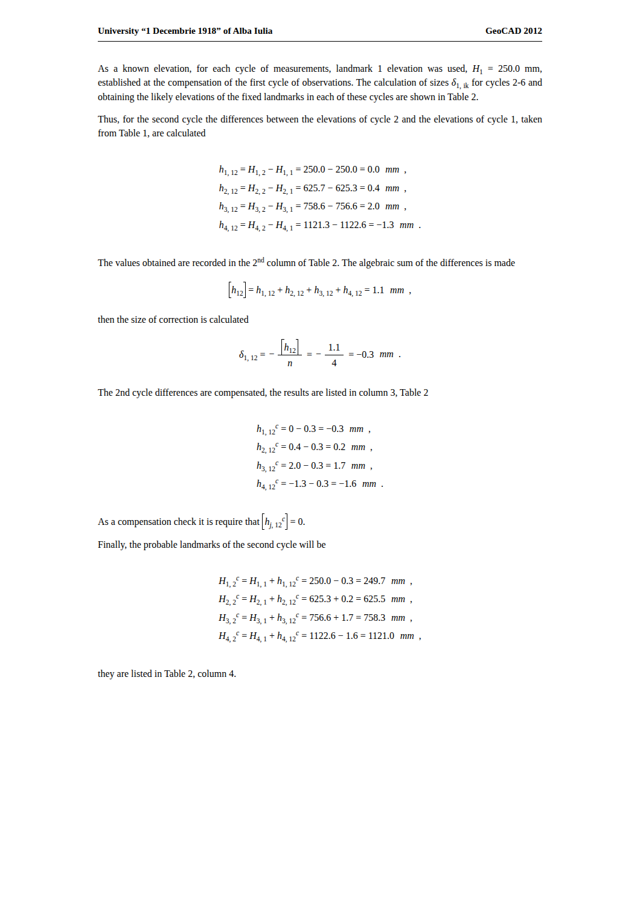University “1 Decembrie 1918” of Alba Iulia GeoCAD 2012
As a known elevation, for each cycle of measurements, landmark 1 elevation was used, H1 = 250.0 mm, established at the compensation of the first cycle of observations. The calculation of sizes δ1, ik for cycles 2-6 and obtaining the likely elevations of the fixed landmarks in each of these cycles are shown in Table 2.
Thus, for the second cycle the differences between the elevations of cycle 2 and the elevations of cycle 1, taken from Table 1, are calculated
h1, 12 = H1, 2 − H1, 1 = 250.0 − 250.0 = 0.0 mm,
h2, 12 = H2, 2 − H2, 1 = 625.7 − 625.3 = 0.4 mm,
h3, 12 = H3, 2 − H3, 1 = 758.6 − 756.6 = 2.0 mm,
h4, 12 = H4, 2 − H4, 1 = 1121.3 − 1122.6 = −1.3 mm.
The values obtained are recorded in the 2nd column of Table 2. The algebraic sum of the differences is made
h12 = h1, 12 + h2, 12 + h3, 12 + h4, 12 = 1.1 mm,
then the size of correction is calculated
δ1, 12 = −h12 n = −1.14 = −0.3 mm.
The 2nd cycle differences are compensated, the results are listed in column 3, Table 2
h1, 12c = 0 − 0.3 = −0.3 mm,
h2, 12c = 0.4 − 0.3 = 0.2 mm,
h3, 12c = 2.0 − 0.3 = 1.7 mm,
h4, 12c = −1.3 − 0.3 = −1.6 mm.
As a compensation check it is require that hj, 12c = 0.
Finally, the probable landmarks of the second cycle will be
H1, 2c = H1, 1 + h1, 12c = 250.0 − 0.3 = 249.7 mm,
H2, 2c = H2, 1 + h2, 12c = 625.3 + 0.2 = 625.5 mm,
H3, 2c = H3, 1 + h3, 12c = 756.6 + 1.7 = 758.3 mm,
H4, 2c = H4, 1 + h4, 12c = 1122.6 − 1.6 = 1121.0 mm,
they are listed in Table 2, column 4.